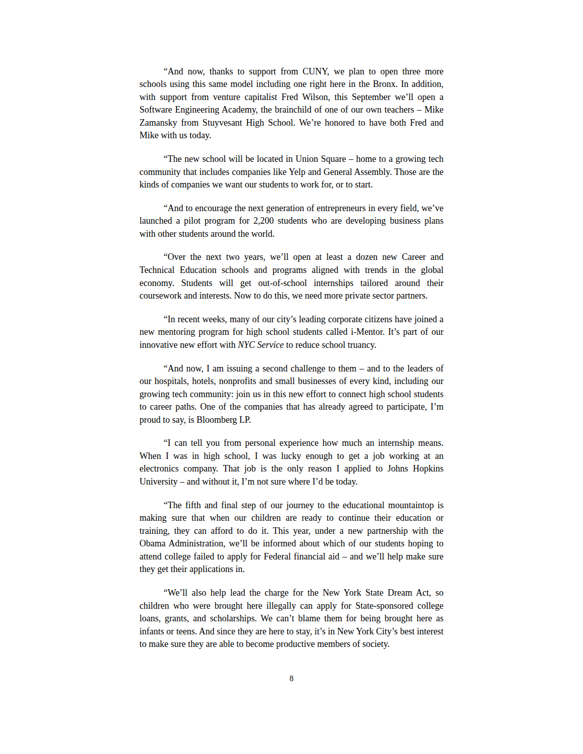“And now, thanks to support from CUNY, we plan to open three more schools using this same model including one right here in the Bronx. In addition, with support from venture capitalist Fred Wilson, this September we’ll open a Software Engineering Academy, the brainchild of one of our own teachers – Mike Zamansky from Stuyvesant High School. We’re honored to have both Fred and Mike with us today.
“The new school will be located in Union Square – home to a growing tech community that includes companies like Yelp and General Assembly. Those are the kinds of companies we want our students to work for, or to start.
“And to encourage the next generation of entrepreneurs in every field, we’ve launched a pilot program for 2,200 students who are developing business plans with other students around the world.
“Over the next two years, we’ll open at least a dozen new Career and Technical Education schools and programs aligned with trends in the global economy. Students will get out-of-school internships tailored around their coursework and interests. Now to do this, we need more private sector partners.
“In recent weeks, many of our city’s leading corporate citizens have joined a new mentoring program for high school students called i-Mentor. It’s part of our innovative new effort with NYC Service to reduce school truancy.
“And now, I am issuing a second challenge to them – and to the leaders of our hospitals, hotels, nonprofits and small businesses of every kind, including our growing tech community: join us in this new effort to connect high school students to career paths. One of the companies that has already agreed to participate, I’m proud to say, is Bloomberg LP.
“I can tell you from personal experience how much an internship means. When I was in high school, I was lucky enough to get a job working at an electronics company. That job is the only reason I applied to Johns Hopkins University – and without it, I’m not sure where I’d be today.
“The fifth and final step of our journey to the educational mountaintop is making sure that when our children are ready to continue their education or training, they can afford to do it. This year, under a new partnership with the Obama Administration, we’ll be informed about which of our students hoping to attend college failed to apply for Federal financial aid – and we’ll help make sure they get their applications in.
“We’ll also help lead the charge for the New York State Dream Act, so children who were brought here illegally can apply for State-sponsored college loans, grants, and scholarships. We can’t blame them for being brought here as infants or teens. And since they are here to stay, it’s in New York City’s best interest to make sure they are able to become productive members of society.
8